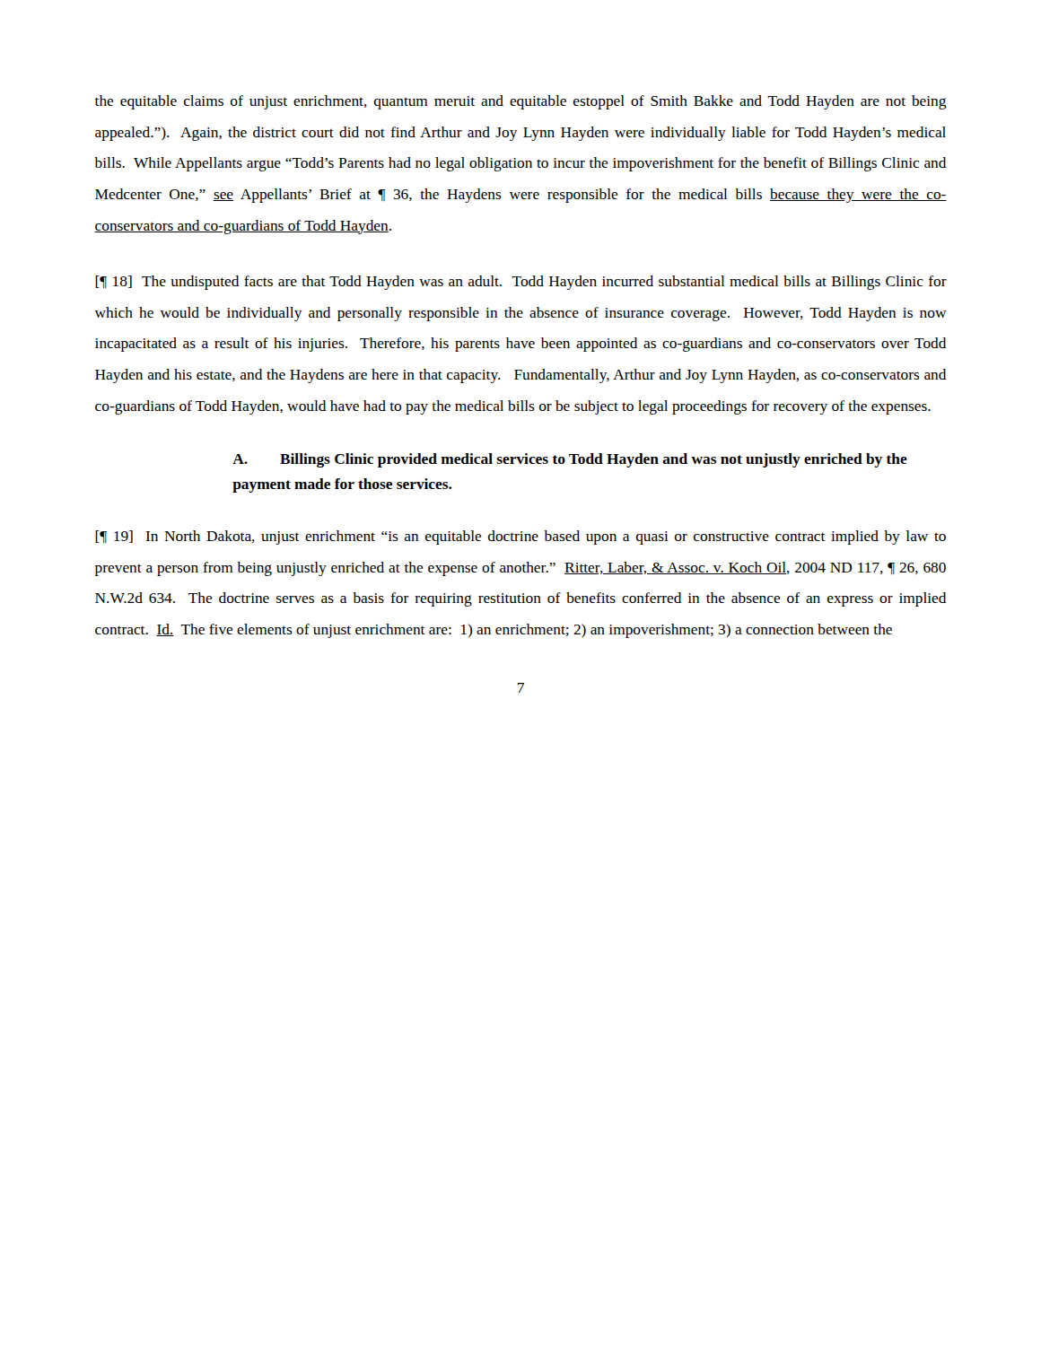the equitable claims of unjust enrichment, quantum meruit and equitable estoppel of Smith Bakke and Todd Hayden are not being appealed.”). Again, the district court did not find Arthur and Joy Lynn Hayden were individually liable for Todd Hayden’s medical bills. While Appellants argue “Todd’s Parents had no legal obligation to incur the impoverishment for the benefit of Billings Clinic and Medcenter One,” see Appellants’ Brief at ¶ 36, the Haydens were responsible for the medical bills because they were the co-conservators and co-guardians of Todd Hayden.
[¶ 18] The undisputed facts are that Todd Hayden was an adult. Todd Hayden incurred substantial medical bills at Billings Clinic for which he would be individually and personally responsible in the absence of insurance coverage. However, Todd Hayden is now incapacitated as a result of his injuries. Therefore, his parents have been appointed as co-guardians and co-conservators over Todd Hayden and his estate, and the Haydens are here in that capacity. Fundamentally, Arthur and Joy Lynn Hayden, as co-conservators and co-guardians of Todd Hayden, would have had to pay the medical bills or be subject to legal proceedings for recovery of the expenses.
A. Billings Clinic provided medical services to Todd Hayden and was not unjustly enriched by the payment made for those services.
[¶ 19] In North Dakota, unjust enrichment “is an equitable doctrine based upon a quasi or constructive contract implied by law to prevent a person from being unjustly enriched at the expense of another.” Ritter, Laber, & Assoc. v. Koch Oil, 2004 ND 117, ¶ 26, 680 N.W.2d 634. The doctrine serves as a basis for requiring restitution of benefits conferred in the absence of an express or implied contract. Id. The five elements of unjust enrichment are: 1) an enrichment; 2) an impoverishment; 3) a connection between the
7